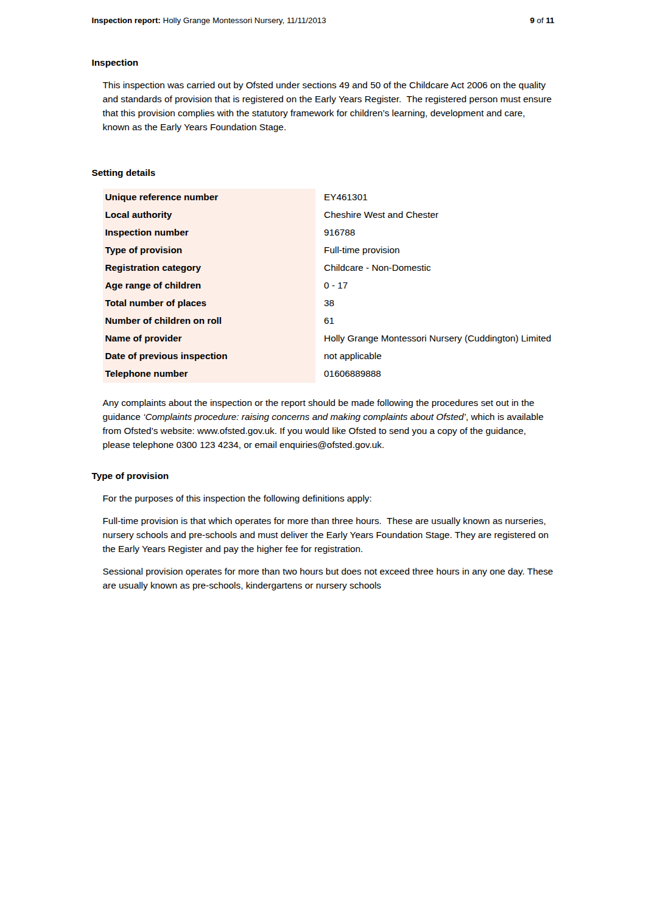Inspection report: Holly Grange Montessori Nursery, 11/11/2013
9 of 11
Inspection
This inspection was carried out by Ofsted under sections 49 and 50 of the Childcare Act 2006 on the quality and standards of provision that is registered on the Early Years Register. The registered person must ensure that this provision complies with the statutory framework for children’s learning, development and care, known as the Early Years Foundation Stage.
Setting details
| Unique reference number | EY461301 |
| Local authority | Cheshire West and Chester |
| Inspection number | 916788 |
| Type of provision | Full-time provision |
| Registration category | Childcare - Non-Domestic |
| Age range of children | 0 - 17 |
| Total number of places | 38 |
| Number of children on roll | 61 |
| Name of provider | Holly Grange Montessori Nursery (Cuddington) Limited |
| Date of previous inspection | not applicable |
| Telephone number | 01606889888 |
Any complaints about the inspection or the report should be made following the procedures set out in the guidance ‘Complaints procedure: raising concerns and making complaints about Ofsted’, which is available from Ofsted’s website: www.ofsted.gov.uk. If you would like Ofsted to send you a copy of the guidance, please telephone 0300 123 4234, or email enquiries@ofsted.gov.uk.
Type of provision
For the purposes of this inspection the following definitions apply:
Full-time provision is that which operates for more than three hours. These are usually known as nurseries, nursery schools and pre-schools and must deliver the Early Years Foundation Stage. They are registered on the Early Years Register and pay the higher fee for registration.
Sessional provision operates for more than two hours but does not exceed three hours in any one day. These are usually known as pre-schools, kindergartens or nursery schools